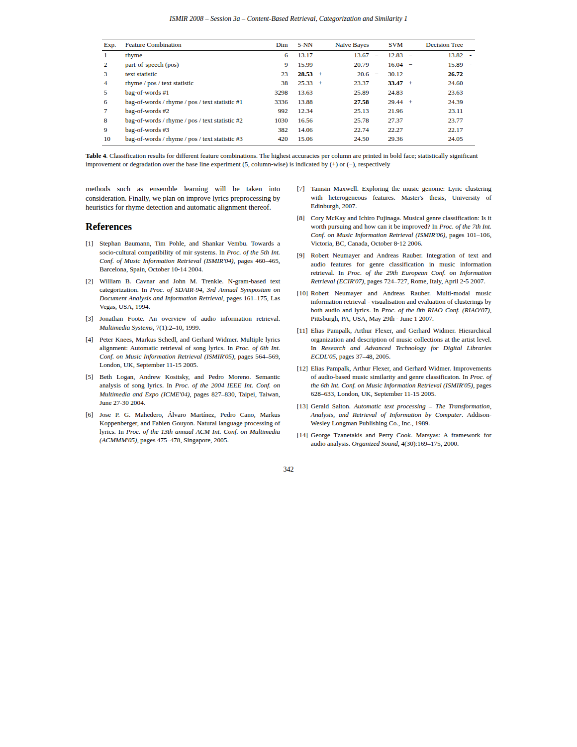ISMIR 2008 – Session 3a – Content-Based Retrieval, Categorization and Similarity 1
| Exp. | Feature Combination | Dim | 5-NN | | Naïve Bayes | | SVM | | Decision Tree | |
| --- | --- | --- | --- | --- | --- | --- | --- | --- | --- | --- |
| 1 | rhyme | 6 | 13.17 | | 13.67 | − | 12.83 | − | 13.82 | - |
| 2 | part-of-speech (pos) | 9 | 15.99 | | 20.79 | | 16.04 | − | 15.89 | - |
| 3 | text statistic | 23 | 28.53 | + | 20.6 | − | 30.12 | | 26.72 | |
| 4 | rhyme / pos / text statistic | 38 | 25.33 | + | 23.37 | | 33.47 | + | 24.60 | |
| 5 | bag-of-words #1 | 3298 | 13.63 | | 25.89 | | 24.83 | | 23.63 | |
| 6 | bag-of-words / rhyme / pos / text statistic #1 | 3336 | 13.88 | | 27.58 | | 29.44 | + | 24.39 | |
| 7 | bag-of-words #2 | 992 | 12.34 | | 25.13 | | 21.96 | | 23.11 | |
| 8 | bag-of-words / rhyme / pos / text statistic #2 | 1030 | 16.56 | | 25.78 | | 27.37 | | 23.77 | |
| 9 | bag-of-words #3 | 382 | 14.06 | | 22.74 | | 22.27 | | 22.17 | |
| 10 | bag-of-words / rhyme / pos / text statistic #3 | 420 | 15.06 | | 24.50 | | 29.36 | | 24.05 | |
Table 4. Classification results for different feature combinations. The highest accuracies per column are printed in bold face; statistically significant improvement or degradation over the base line experiment (5, column-wise) is indicated by (+) or (−), respectively
methods such as ensemble learning will be taken into consideration. Finally, we plan on improve lyrics preprocessing by heuristics for rhyme detection and automatic alignment thereof.
References
[1] Stephan Baumann, Tim Pohle, and Shankar Vembu. Towards a socio-cultural compatibility of mir systems. In Proc. of the 5th Int. Conf. of Music Information Retrieval (ISMIR'04), pages 460–465, Barcelona, Spain, October 10-14 2004.
[2] William B. Cavnar and John M. Trenkle. N-gram-based text categorization. In Proc. of SDAIR-94, 3rd Annual Symposium on Document Analysis and Information Retrieval, pages 161–175, Las Vegas, USA, 1994.
[3] Jonathan Foote. An overview of audio information retrieval. Multimedia Systems, 7(1):2–10, 1999.
[4] Peter Knees, Markus Schedl, and Gerhard Widmer. Multiple lyrics alignment: Automatic retrieval of song lyrics. In Proc. of 6th Int. Conf. on Music Information Retrieval (ISMIR'05), pages 564–569, London, UK, September 11-15 2005.
[5] Beth Logan, Andrew Kositsky, and Pedro Moreno. Semantic analysis of song lyrics. In Proc. of the 2004 IEEE Int. Conf. on Multimedia and Expo (ICME'04), pages 827–830, Taipei, Taiwan, June 27-30 2004.
[6] Jose P. G. Mahedero, Álvaro Martínez, Pedro Cano, Markus Koppenberger, and Fabien Gouyon. Natural language processing of lyrics. In Proc. of the 13th annual ACM Int. Conf. on Multimedia (ACMMM'05), pages 475–478, Singapore, 2005.
[7] Tamsin Maxwell. Exploring the music genome: Lyric clustering with heterogeneous features. Master's thesis, University of Edinburgh, 2007.
[8] Cory McKay and Ichiro Fujinaga. Musical genre classification: Is it worth pursuing and how can it be improved? In Proc. of the 7th Int. Conf. on Music Information Retrieval (ISMIR'06), pages 101–106, Victoria, BC, Canada, October 8-12 2006.
[9] Robert Neumayer and Andreas Rauber. Integration of text and audio features for genre classification in music information retrieval. In Proc. of the 29th European Conf. on Information Retrieval (ECIR'07), pages 724–727, Rome, Italy, April 2-5 2007.
[10] Robert Neumayer and Andreas Rauber. Multi-modal music information retrieval - visualisation and evaluation of clusterings by both audio and lyrics. In Proc. of the 8th RIAO Conf. (RIAO'07), Pittsburgh, PA, USA, May 29th - June 1 2007.
[11] Elias Pampalk, Arthur Flexer, and Gerhard Widmer. Hierarchical organization and description of music collections at the artist level. In Research and Advanced Technology for Digital Libraries ECDL'05, pages 37–48, 2005.
[12] Elias Pampalk, Arthur Flexer, and Gerhard Widmer. Improvements of audio-based music similarity and genre classificaton. In Proc. of the 6th Int. Conf. on Music Information Retrieval (ISMIR'05), pages 628–633, London, UK, September 11-15 2005.
[13] Gerald Salton. Automatic text processing – The Transformation, Analysis, and Retrieval of Information by Computer. Addison-Wesley Longman Publishing Co., Inc., 1989.
[14] George Tzanetakis and Perry Cook. Marsyas: A framework for audio analysis. Organized Sound, 4(30):169–175, 2000.
342